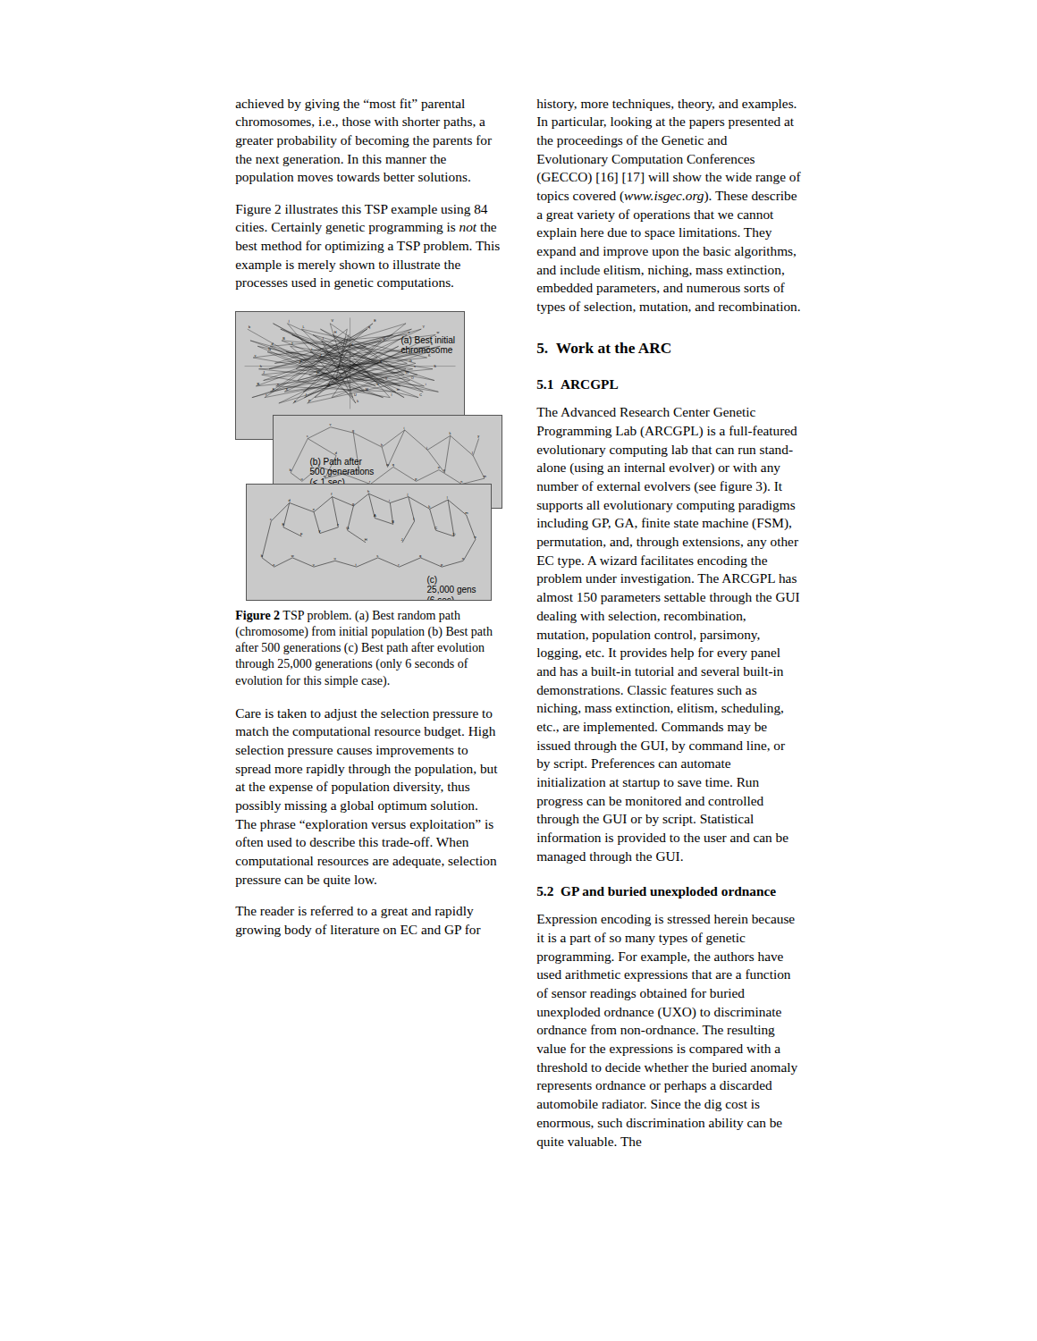achieved by giving the “most fit” parental chromosomes, i.e., those with shorter paths, a greater probability of becoming the parents for the next generation. In this manner the population moves towards better solutions.
Figure 2 illustrates this TSP example using 84 cities. Certainly genetic programming is not the best method for optimizing a TSP problem. This example is merely shown to illustrate the processes used in genetic computations.
bcde fghi jklm nopq rstu vwxy zABC DEFG HIJK LMNO PQRS TUVW XYZa
(a) Best initial
chromosome
bcde fghi jklm nopq rstu vwxy
(b) Path after
500 generations
(< 1 sec)
bcde fghi jklm nopq rstu vwxy zABC DEFG HIJ
(c)
25,000 gens
(6 sec)
Figure 2 TSP problem. (a) Best random path (chromosome) from initial population (b) Best path after 500 generations (c) Best path after evolution through 25,000 generations (only 6 seconds of evolution for this simple case).
Care is taken to adjust the selection pressure to match the computational resource budget. High selection pressure causes improvements to spread more rapidly through the population, but at the expense of population diversity, thus possibly missing a global optimum solution. The phrase “exploration versus exploitation” is often used to describe this trade-off. When computational resources are adequate, selection pressure can be quite low.
The reader is referred to a great and rapidly growing body of literature on EC and GP for
history, more techniques, theory, and examples. In particular, looking at the papers presented at the proceedings of the Genetic and Evolutionary Computation Conferences (GECCO) [16] [17] will show the wide range of topics covered (www.isgec.org). These describe a great variety of operations that we cannot explain here due to space limitations. They expand and improve upon the basic algorithms, and include elitism, niching, mass extinction, embedded parameters, and numerous sorts of types of selection, mutation, and recombination.
5. Work at the ARC
5.1 ARCGPL
The Advanced Research Center Genetic Programming Lab (ARCGPL) is a full-featured evolutionary computing lab that can run stand-alone (using an internal evolver) or with any number of external evolvers (see figure 3). It supports all evolutionary computing paradigms including GP, GA, finite state machine (FSM), permutation, and, through extensions, any other EC type. A wizard facilitates encoding the problem under investigation. The ARCGPL has almost 150 parameters settable through the GUI dealing with selection, recombination, mutation, population control, parsimony, logging, etc. It provides help for every panel and has a built-in tutorial and several built-in demonstrations. Classic features such as niching, mass extinction, elitism, scheduling, etc., are implemented. Commands may be issued through the GUI, by command line, or by script. Preferences can automate initialization at startup to save time. Run progress can be monitored and controlled through the GUI or by script. Statistical information is provided to the user and can be managed through the GUI.
5.2 GP and buried unexploded ordnance
Expression encoding is stressed herein because it is a part of so many types of genetic programming. For example, the authors have used arithmetic expressions that are a function of sensor readings obtained for buried unexploded ordnance (UXO) to discriminate ordnance from non-ordnance. The resulting value for the expressions is compared with a threshold to decide whether the buried anomaly represents ordnance or perhaps a discarded automobile radiator. Since the dig cost is enormous, such discrimination ability can be quite valuable. The